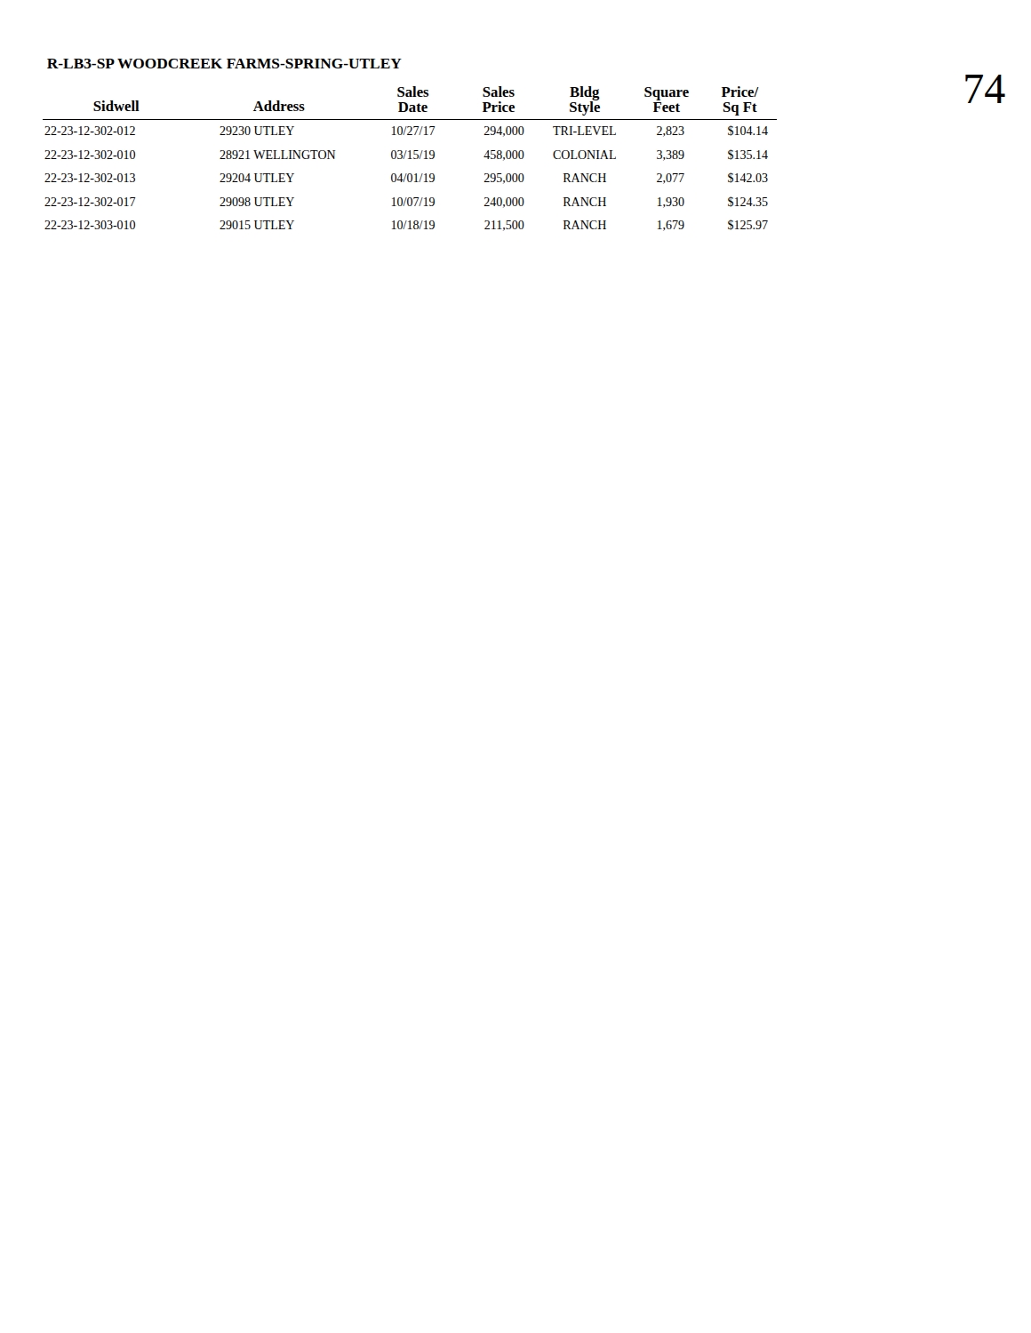74
R-LB3-SP WOODCREEK FARMS-SPRING-UTLEY
| Sidwell | Address | Sales Date | Sales Price | Bldg Style | Square Feet | Price/ Sq Ft |
| --- | --- | --- | --- | --- | --- | --- |
| 22-23-12-302-012 | 29230 UTLEY | 10/27/17 | 294,000 | TRI-LEVEL | 2,823 | $104.14 |
| 22-23-12-302-010 | 28921 WELLINGTON | 03/15/19 | 458,000 | COLONIAL | 3,389 | $135.14 |
| 22-23-12-302-013 | 29204 UTLEY | 04/01/19 | 295,000 | RANCH | 2,077 | $142.03 |
| 22-23-12-302-017 | 29098 UTLEY | 10/07/19 | 240,000 | RANCH | 1,930 | $124.35 |
| 22-23-12-303-010 | 29015 UTLEY | 10/18/19 | 211,500 | RANCH | 1,679 | $125.97 |